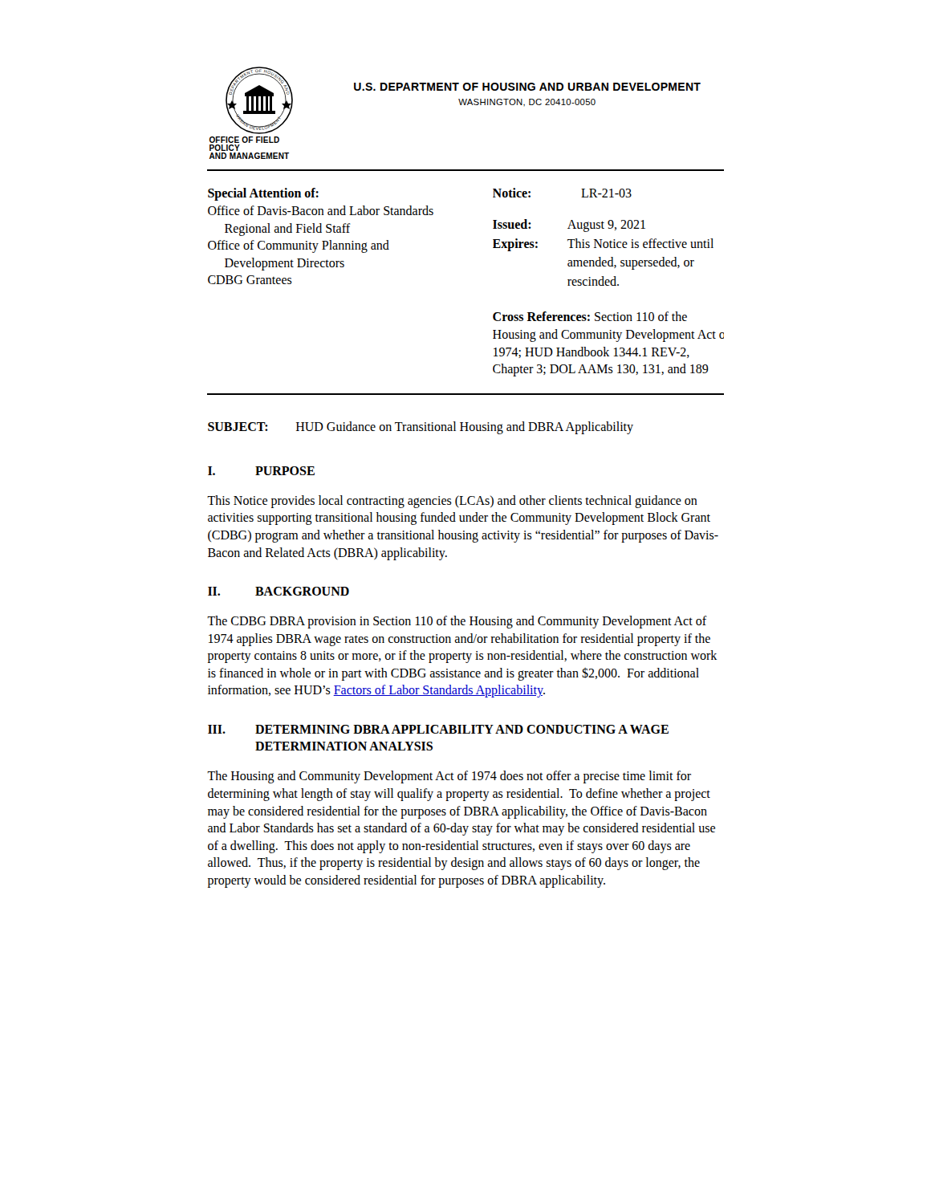DEPARTMENT OF HOUSING AND URBAN DEVELOPMENT
OFFICE OF FIELD POLICY
AND MANAGEMENT
U.S. DEPARTMENT OF HOUSING AND URBAN DEVELOPMENT
WASHINGTON, DC 20410-0050
Special Attention of:
Office of Davis-Bacon and Labor Standards
Regional and Field Staff
Office of Community Planning and
Development Directors
CDBG Grantees
| Notice: | LR-21-03 |
| Issued: | August 9, 2021 |
| Expires: | This Notice is effective until |
| | amended, superseded, or |
| | rescinded. |
Cross References: Section 110 of the
Housing and Community Development Act of
1974; HUD Handbook 1344.1 REV-2,
Chapter 3; DOL AAMs 130, 131, and 189
SUBJECT: HUD Guidance on Transitional Housing and DBRA Applicability
I. PURPOSE
This Notice provides local contracting agencies (LCAs) and other clients technical guidance on activities supporting transitional housing funded under the Community Development Block Grant (CDBG) program and whether a transitional housing activity is “residential” for purposes of Davis-Bacon and Related Acts (DBRA) applicability.
II. BACKGROUND
The CDBG DBRA provision in Section 110 of the Housing and Community Development Act of 1974 applies DBRA wage rates on construction and/or rehabilitation for residential property if the property contains 8 units or more, or if the property is non-residential, where the construction work is financed in whole or in part with CDBG assistance and is greater than $2,000. For additional information, see HUD’s Factors of Labor Standards Applicability.
III. DETERMINING DBRA APPLICABILITY AND CONDUCTING A WAGE DETERMINATION ANALYSIS
The Housing and Community Development Act of 1974 does not offer a precise time limit for determining what length of stay will qualify a property as residential. To define whether a project may be considered residential for the purposes of DBRA applicability, the Office of Davis-Bacon and Labor Standards has set a standard of a 60-day stay for what may be considered residential use of a dwelling. This does not apply to non-residential structures, even if stays over 60 days are allowed. Thus, if the property is residential by design and allows stays of 60 days or longer, the property would be considered residential for purposes of DBRA applicability.